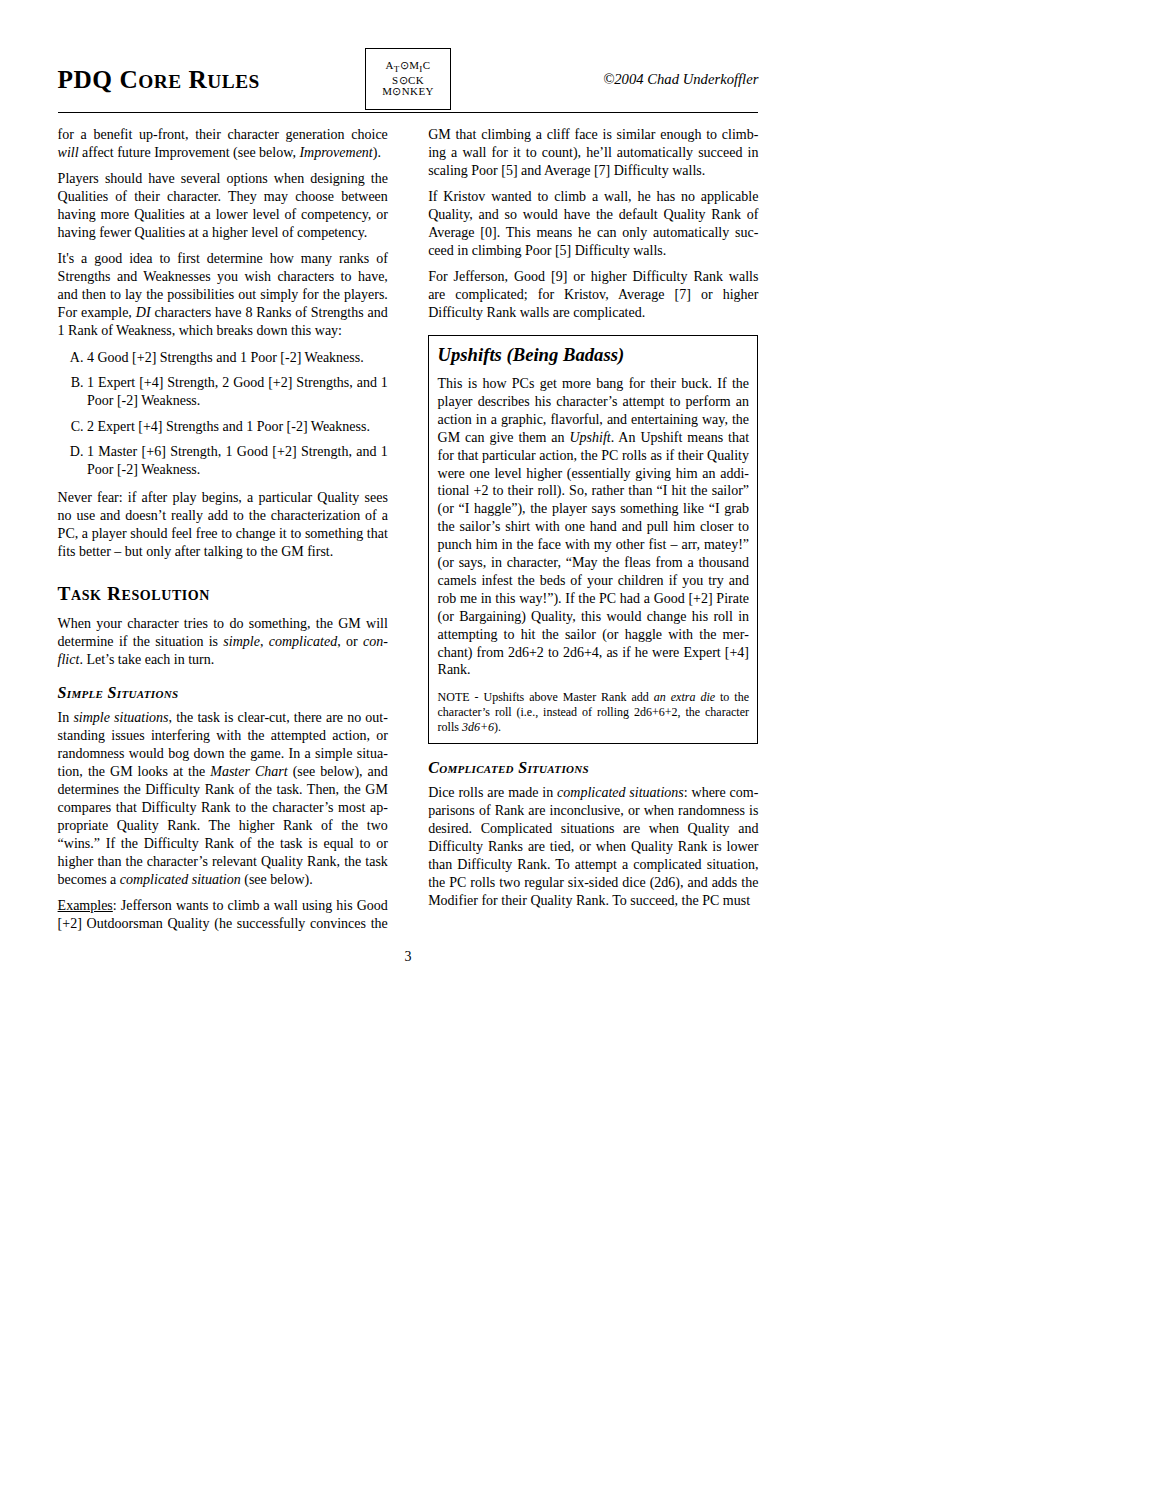PDQ CORE RULES
AT⊙MIC S⊙CK M⊙NKEY
©2004 Chad Underkoffler
for a benefit up-front, their character generation choice will affect future Improvement (see below, Improvement).
Players should have several options when designing the Qualities of their character. They may choose between having more Qualities at a lower level of competency, or having fewer Qualities at a higher level of competency.
It's a good idea to first determine how many ranks of Strengths and Weaknesses you wish characters to have, and then to lay the possibilities out simply for the players. For example, DI characters have 8 Ranks of Strengths and 1 Rank of Weakness, which breaks down this way:
4 Good [+2] Strengths and 1 Poor [-2] Weakness.
1 Expert [+4] Strength, 2 Good [+2] Strengths, and 1 Poor [-2] Weakness.
2 Expert [+4] Strengths and 1 Poor [-2] Weakness.
1 Master [+6] Strength, 1 Good [+2] Strength, and 1 Poor [-2] Weakness.
Never fear: if after play begins, a particular Quality sees no use and doesn’t really add to the characterization of a PC, a player should feel free to change it to something that fits better – but only after talking to the GM first.
Task Resolution
When your character tries to do something, the GM will determine if the situation is simple, complicated, or conflict. Let’s take each in turn.
Simple Situations
In simple situations, the task is clear-cut, there are no outstanding issues interfering with the attempted action, or randomness would bog down the game. In a simple situation, the GM looks at the Master Chart (see below), and determines the Difficulty Rank of the task. Then, the GM compares that Difficulty Rank to the character’s most appropriate Quality Rank. The higher Rank of the two “wins.” If the Difficulty Rank of the task is equal to or higher than the character’s relevant Quality Rank, the task becomes a complicated situation (see below).
Examples: Jefferson wants to climb a wall using his Good [+2] Outdoorsman Quality (he successfully convinces the GM that climbing a cliff face is similar enough to climbing a wall for it to count), he’ll automatically succeed in scaling Poor [5] and Average [7] Difficulty walls.
If Kristov wanted to climb a wall, he has no applicable Quality, and so would have the default Quality Rank of Average [0]. This means he can only automatically succeed in climbing Poor [5] Difficulty walls.
For Jefferson, Good [9] or higher Difficulty Rank walls are complicated; for Kristov, Average [7] or higher Difficulty Rank walls are complicated.
Upshifts (Being Badass)
This is how PCs get more bang for their buck. If the player describes his character’s attempt to perform an action in a graphic, flavorful, and entertaining way, the GM can give them an Upshift. An Upshift means that for that particular action, the PC rolls as if their Quality were one level higher (essentially giving him an additional +2 to their roll). So, rather than “I hit the sailor” (or “I haggle”), the player says something like “I grab the sailor’s shirt with one hand and pull him closer to punch him in the face with my other fist – arr, matey!” (or says, in character, “May the fleas from a thousand camels infest the beds of your children if you try and rob me in this way!”). If the PC had a Good [+2] Pirate (or Bargaining) Quality, this would change his roll in attempting to hit the sailor (or haggle with the merchant) from 2d6+2 to 2d6+4, as if he were Expert [+4] Rank.
NOTE - Upshifts above Master Rank add an extra die to the character’s roll (i.e., instead of rolling 2d6+6+2, the character rolls 3d6+6).
Complicated Situations
Dice rolls are made in complicated situations: where comparisons of Rank are inconclusive, or when randomness is desired. Complicated situations are when Quality and Difficulty Ranks are tied, or when Quality Rank is lower than Difficulty Rank. To attempt a complicated situation, the PC rolls two regular six-sided dice (2d6), and adds the Modifier for their Quality Rank. To succeed, the PC must
3